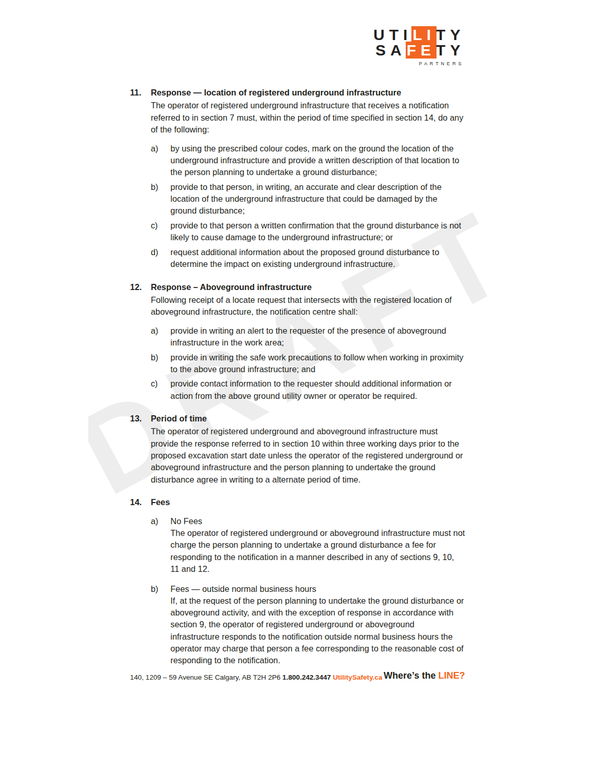DRAFT
UTILITY
SAFETY
PARTNERS
Response — location of registered underground infrastructure The operator of registered underground infrastructure that receives a notification referred to in section 7 must, within the period of time specified in section 14, do any of the following:
by using the prescribed colour codes, mark on the ground the location of the underground infrastructure and provide a written description of that location to the person planning to undertake a ground disturbance;
provide to that person, in writing, an accurate and clear description of the location of the underground infrastructure that could be damaged by the ground disturbance;
provide to that person a written confirmation that the ground disturbance is not likely to cause damage to the underground infrastructure; or
request additional information about the proposed ground disturbance to determine the impact on existing underground infrastructure.
Response – Aboveground infrastructure Following receipt of a locate request that intersects with the registered location of aboveground infrastructure, the notification centre shall:
provide in writing an alert to the requester of the presence of aboveground infrastructure in the work area;
provide in writing the safe work precautions to follow when working in proximity to the above ground infrastructure; and
provide contact information to the requester should additional information or action from the above ground utility owner or operator be required.
Period of time The operator of registered underground and aboveground infrastructure must provide the response referred to in section 10 within three working days prior to the proposed excavation start date unless the operator of the registered underground or aboveground infrastructure and the person planning to undertake the ground disturbance agree in writing to a alternate period of time.
Fees
No Fees The operator of registered underground or aboveground infrastructure must not charge the person planning to undertake a ground disturbance a fee for responding to the notification in a manner described in any of sections 9, 10, 11 and 12.
Fees — outside normal business hours If, at the request of the person planning to undertake the ground disturbance or aboveground activity, and with the exception of response in accordance with section 9, the operator of registered underground or aboveground infrastructure responds to the notification outside normal business hours the operator may charge that person a fee corresponding to the reasonable cost of responding to the notification.
140, 1209 – 59 Avenue SE Calgary, AB T2H 2P6 1.800.242.3447 UtilitySafety.ca
Where’s the LINE?